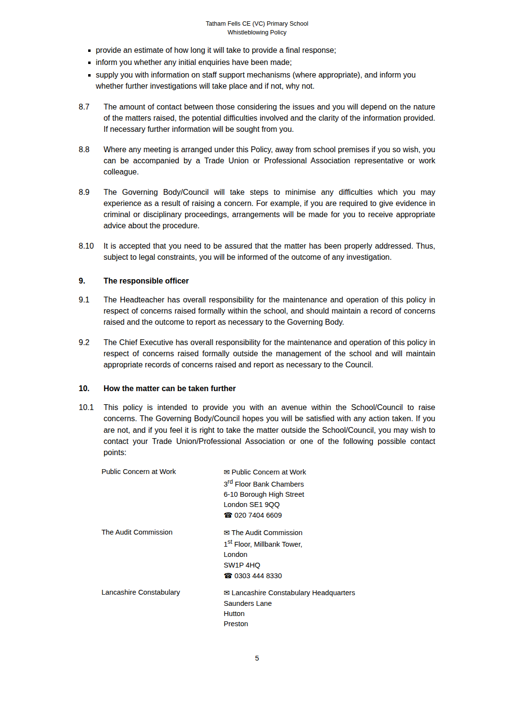Tatham Fells CE (VC) Primary School Whistleblowing Policy
provide an estimate of how long it will take to provide a final response;
inform you whether any initial enquiries have been made;
supply you with information on staff support mechanisms (where appropriate), and inform you whether further investigations will take place and if not, why not.
8.7 The amount of contact between those considering the issues and you will depend on the nature of the matters raised, the potential difficulties involved and the clarity of the information provided. If necessary further information will be sought from you.
8.8 Where any meeting is arranged under this Policy, away from school premises if you so wish, you can be accompanied by a Trade Union or Professional Association representative or work colleague.
8.9 The Governing Body/Council will take steps to minimise any difficulties which you may experience as a result of raising a concern. For example, if you are required to give evidence in criminal or disciplinary proceedings, arrangements will be made for you to receive appropriate advice about the procedure.
8.10 It is accepted that you need to be assured that the matter has been properly addressed. Thus, subject to legal constraints, you will be informed of the outcome of any investigation.
9. The responsible officer
9.1 The Headteacher has overall responsibility for the maintenance and operation of this policy in respect of concerns raised formally within the school, and should maintain a record of concerns raised and the outcome to report as necessary to the Governing Body.
9.2 The Chief Executive has overall responsibility for the maintenance and operation of this policy in respect of concerns raised formally outside the management of the school and will maintain appropriate records of concerns raised and report as necessary to the Council.
10. How the matter can be taken further
10.1 This policy is intended to provide you with an avenue within the School/Council to raise concerns. The Governing Body/Council hopes you will be satisfied with any action taken. If you are not, and if you feel it is right to take the matter outside the School/Council, you may wish to contact your Trade Union/Professional Association or one of the following possible contact points:
| Public Concern at Work | ✉ Public Concern at Work 3 rd Floor Bank Chambers 6-10 Borough High Street London SE1 9QQ ☎ 020 7404 6609 |
| The Audit Commission | ✉ The Audit Commission 1 st Floor, Millbank Tower, London SW1P 4HQ ☎ 0303 444 8330 |
| Lancashire Constabulary | ✉ Lancashire Constabulary Headquarters Saunders Lane Hutton Preston |
5